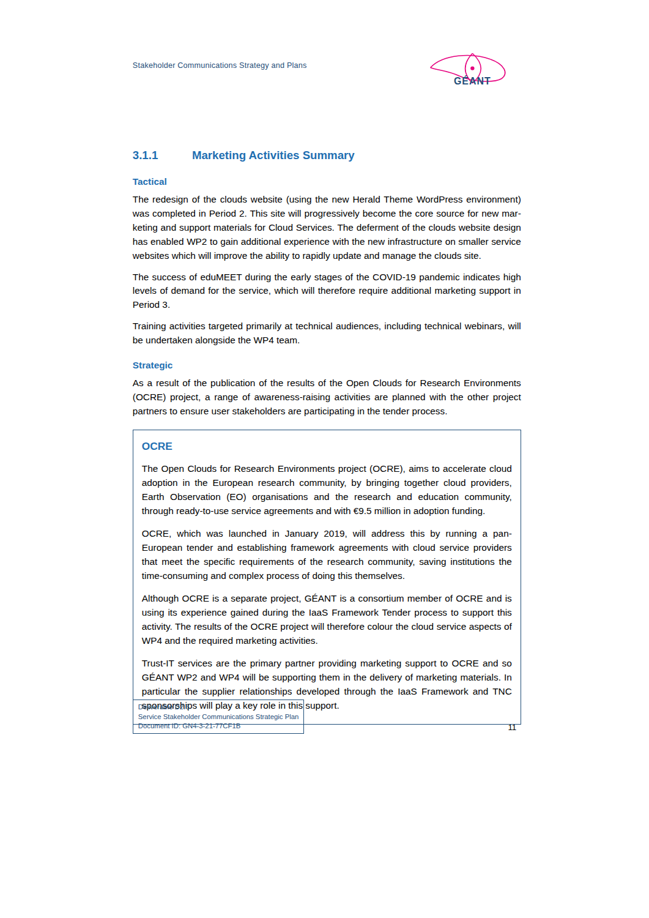Stakeholder Communications Strategy and Plans
GÉANT
3.1.1 Marketing Activities Summary
Tactical
The redesign of the clouds website (using the new Herald Theme WordPress environment) was completed in Period 2. This site will progressively become the core source for new marketing and support materials for Cloud Services. The deferment of the clouds website design has enabled WP2 to gain additional experience with the new infrastructure on smaller service websites which will improve the ability to rapidly update and manage the clouds site.
The success of eduMEET during the early stages of the COVID-19 pandemic indicates high levels of demand for the service, which will therefore require additional marketing support in Period 3.
Training activities targeted primarily at technical audiences, including technical webinars, will be undertaken alongside the WP4 team.
Strategic
As a result of the publication of the results of the Open Clouds for Research Environments (OCRE) project, a range of awareness-raising activities are planned with the other project partners to ensure user stakeholders are participating in the tender process.
OCRE
The Open Clouds for Research Environments project (OCRE), aims to accelerate cloud adoption in the European research community, by bringing together cloud providers, Earth Observation (EO) organisations and the research and education community, through ready-to-use service agreements and with €9.5 million in adoption funding.
OCRE, which was launched in January 2019, will address this by running a pan-European tender and establishing framework agreements with cloud service providers that meet the specific requirements of the research community, saving institutions the time-consuming and complex process of doing this themselves.
Although OCRE is a separate project, GÉANT is a consortium member of OCRE and is using its experience gained during the IaaS Framework Tender process to support this activity. The results of the OCRE project will therefore colour the cloud service aspects of WP4 and the required marketing activities.
Trust-IT services are the primary partner providing marketing support to OCRE and so GÉANT WP2 and WP4 will be supporting them in the delivery of marketing materials. In particular the supplier relationships developed through the IaaS Framework and TNC sponsorships will play a key role in this support.
Deliverable D2.6
Service Stakeholder Communications Strategic Plan
Document ID: GN4-3-21-77CF1B
11